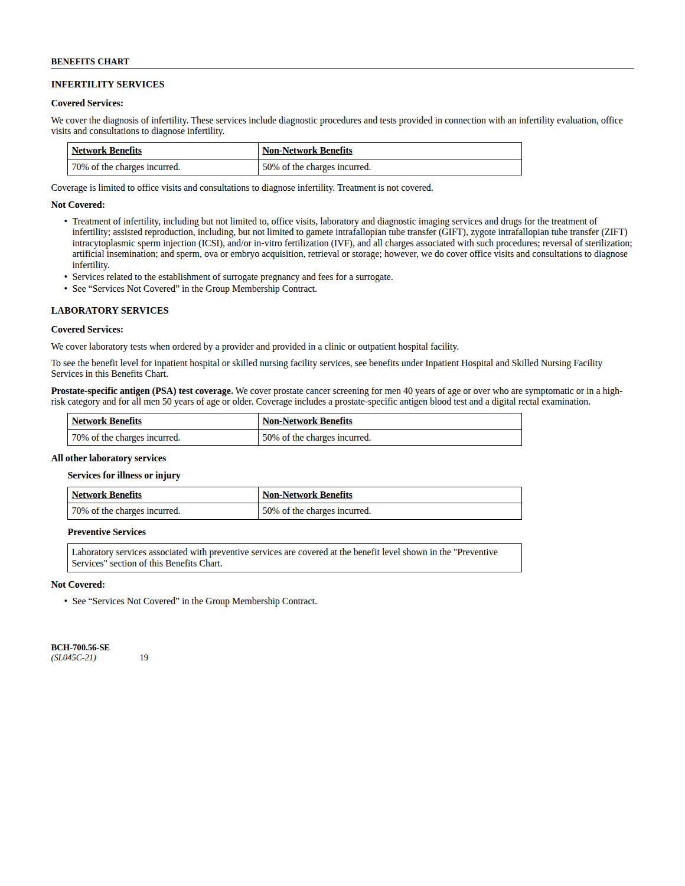BENEFITS CHART
INFERTILITY SERVICES
Covered Services:
We cover the diagnosis of infertility. These services include diagnostic procedures and tests provided in connection with an infertility evaluation, office visits and consultations to diagnose infertility.
| Network Benefits | Non-Network Benefits |
| --- | --- |
| 70% of the charges incurred. | 50% of the charges incurred. |
Coverage is limited to office visits and consultations to diagnose infertility. Treatment is not covered.
Not Covered:
Treatment of infertility, including but not limited to, office visits, laboratory and diagnostic imaging services and drugs for the treatment of infertility; assisted reproduction, including, but not limited to gamete intrafallopian tube transfer (GIFT), zygote intrafallopian tube transfer (ZIFT) intracytoplasmic sperm injection (ICSI), and/or in-vitro fertilization (IVF), and all charges associated with such procedures; reversal of sterilization; artificial insemination; and sperm, ova or embryo acquisition, retrieval or storage; however, we do cover office visits and consultations to diagnose infertility.
Services related to the establishment of surrogate pregnancy and fees for a surrogate.
See “Services Not Covered” in the Group Membership Contract.
LABORATORY SERVICES
Covered Services:
We cover laboratory tests when ordered by a provider and provided in a clinic or outpatient hospital facility.
To see the benefit level for inpatient hospital or skilled nursing facility services, see benefits under Inpatient Hospital and Skilled Nursing Facility Services in this Benefits Chart.
Prostate-specific antigen (PSA) test coverage. We cover prostate cancer screening for men 40 years of age or over who are symptomatic or in a high-risk category and for all men 50 years of age or older. Coverage includes a prostate-specific antigen blood test and a digital rectal examination.
| Network Benefits | Non-Network Benefits |
| --- | --- |
| 70% of the charges incurred. | 50% of the charges incurred. |
All other laboratory services
Services for illness or injury
| Network Benefits | Non-Network Benefits |
| --- | --- |
| 70% of the charges incurred. | 50% of the charges incurred. |
Preventive Services
| Laboratory services associated with preventive services are covered at the benefit level shown in the "Preventive Services" section of this Benefits Chart. |
Not Covered:
See “Services Not Covered” in the Group Membership Contract.
BCH-700.56-SE
(SL045C-21)
19